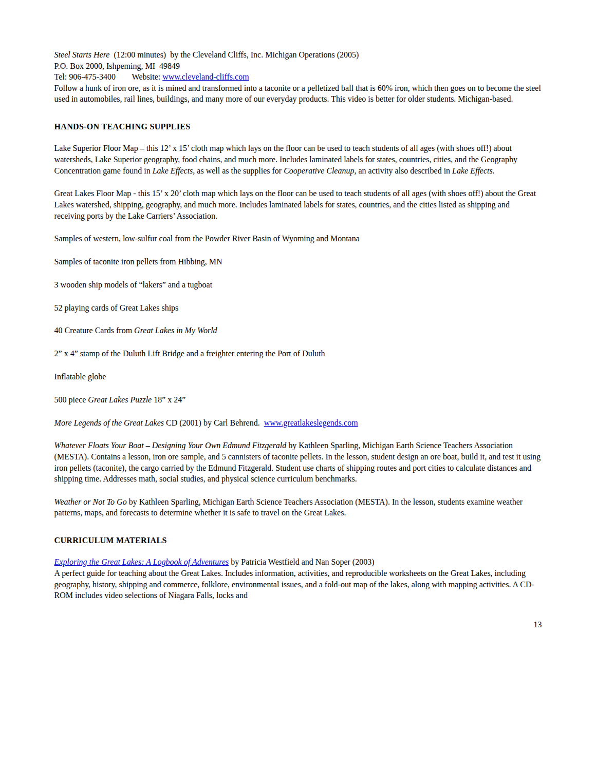Steel Starts Here (12:00 minutes) by the Cleveland Cliffs, Inc. Michigan Operations (2005)
P.O. Box 2000, Ishpeming, MI 49849
Tel: 906-475-3400 Website: www.cleveland-cliffs.com
Follow a hunk of iron ore, as it is mined and transformed into a taconite or a pelletized ball that is 60% iron, which then goes on to become the steel used in automobiles, rail lines, buildings, and many more of our everyday products. This video is better for older students. Michigan-based.
HANDS-ON TEACHING SUPPLIES
Lake Superior Floor Map – this 12’ x 15’ cloth map which lays on the floor can be used to teach students of all ages (with shoes off!) about watersheds, Lake Superior geography, food chains, and much more. Includes laminated labels for states, countries, cities, and the Geography Concentration game found in Lake Effects, as well as the supplies for Cooperative Cleanup, an activity also described in Lake Effects.
Great Lakes Floor Map - this 15’ x 20’ cloth map which lays on the floor can be used to teach students of all ages (with shoes off!) about the Great Lakes watershed, shipping, geography, and much more. Includes laminated labels for states, countries, and the cities listed as shipping and receiving ports by the Lake Carriers’ Association.
Samples of western, low-sulfur coal from the Powder River Basin of Wyoming and Montana
Samples of taconite iron pellets from Hibbing, MN
3 wooden ship models of “lakers” and a tugboat
52 playing cards of Great Lakes ships
40 Creature Cards from Great Lakes in My World
2” x 4” stamp of the Duluth Lift Bridge and a freighter entering the Port of Duluth
Inflatable globe
500 piece Great Lakes Puzzle 18” x 24”
More Legends of the Great Lakes CD (2001) by Carl Behrend. www.greatlakeslegends.com
Whatever Floats Your Boat – Designing Your Own Edmund Fitzgerald by Kathleen Sparling, Michigan Earth Science Teachers Association (MESTA). Contains a lesson, iron ore sample, and 5 cannisters of taconite pellets. In the lesson, student design an ore boat, build it, and test it using iron pellets (taconite), the cargo carried by the Edmund Fitzgerald. Student use charts of shipping routes and port cities to calculate distances and shipping time. Addresses math, social studies, and physical science curriculum benchmarks.
Weather or Not To Go by Kathleen Sparling, Michigan Earth Science Teachers Association (MESTA). In the lesson, students examine weather patterns, maps, and forecasts to determine whether it is safe to travel on the Great Lakes.
CURRICULUM MATERIALS
Exploring the Great Lakes: A Logbook of Adventures by Patricia Westfield and Nan Soper (2003)
A perfect guide for teaching about the Great Lakes. Includes information, activities, and reproducible worksheets on the Great Lakes, including geography, history, shipping and commerce, folklore, environmental issues, and a fold-out map of the lakes, along with mapping activities. A CD-ROM includes video selections of Niagara Falls, locks and
13